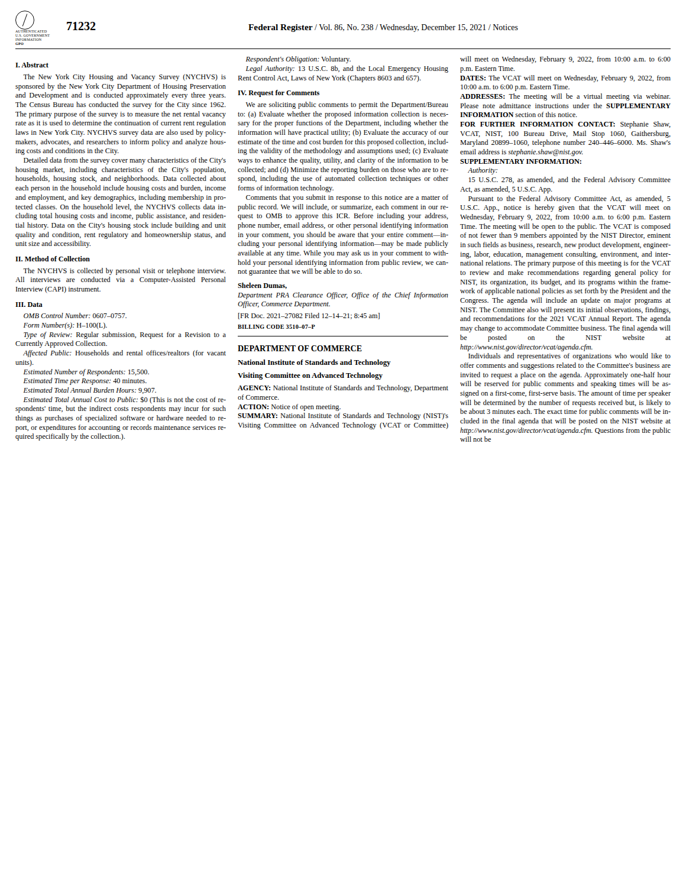Authenticated
U.S. Government
Information
GPO
71232
Federal Register / Vol. 86, No. 238 / Wednesday, December 15, 2021 / Notices
I. Abstract
The New York City Housing and Vacancy Survey (NYCHVS) is sponsored by the New York City Department of Housing Preservation and Development and is conducted approximately every three years. The Census Bureau has conducted the survey for the City since 1962. The primary purpose of the survey is to measure the net rental vacancy rate as it is used to determine the continuation of current rent regulation laws in New York City. NYCHVS survey data are also used by policymakers, advocates, and researchers to inform policy and analyze housing costs and conditions in the City.
Detailed data from the survey cover many characteristics of the City's housing market, including characteristics of the City's population, households, housing stock, and neighborhoods. Data collected about each person in the household include housing costs and burden, income and employment, and key demographics, including membership in protected classes. On the household level, the NYCHVS collects data including total housing costs and income, public assistance, and residential history. Data on the City's housing stock include building and unit quality and condition, rent regulatory and homeownership status, and unit size and accessibility.
II. Method of Collection
The NYCHVS is collected by personal visit or telephone interview. All interviews are conducted via a Computer-Assisted Personal Interview (CAPI) instrument.
III. Data
OMB Control Number: 0607–0757.
Form Number(s): H–100(L).
Type of Review: Regular submission, Request for a Revision to a Currently Approved Collection.
Affected Public: Households and rental offices/realtors (for vacant units).
Estimated Number of Respondents: 15,500.
Estimated Time per Response: 40 minutes.
Estimated Total Annual Burden Hours: 9,907.
Estimated Total Annual Cost to Public: $0 (This is not the cost of respondents' time, but the indirect costs respondents may incur for such things as purchases of specialized software or hardware needed to report, or expenditures for accounting or records maintenance services required specifically by the collection.).
Respondent's Obligation: Voluntary.
Legal Authority: 13 U.S.C. 8b, and the Local Emergency Housing Rent Control Act, Laws of New York (Chapters 8603 and 657).
IV. Request for Comments
We are soliciting public comments to permit the Department/Bureau to: (a) Evaluate whether the proposed information collection is necessary for the proper functions of the Department, including whether the information will have practical utility; (b) Evaluate the accuracy of our estimate of the time and cost burden for this proposed collection, including the validity of the methodology and assumptions used; (c) Evaluate ways to enhance the quality, utility, and clarity of the information to be collected; and (d) Minimize the reporting burden on those who are to respond, including the use of automated collection techniques or other forms of information technology.
Comments that you submit in response to this notice are a matter of public record. We will include, or summarize, each comment in our request to OMB to approve this ICR. Before including your address, phone number, email address, or other personal identifying information in your comment, you should be aware that your entire comment—including your personal identifying information—may be made publicly available at any time. While you may ask us in your comment to withhold your personal identifying information from public review, we cannot guarantee that we will be able to do so.
Sheleen Dumas,
Department PRA Clearance Officer, Office of the Chief Information Officer, Commerce Department.
[FR Doc. 2021–27082 Filed 12–14–21; 8:45 am]
BILLING CODE 3510–07–P
DEPARTMENT OF COMMERCE
National Institute of Standards and Technology
Visiting Committee on Advanced Technology
AGENCY: National Institute of Standards and Technology, Department of Commerce.
ACTION: Notice of open meeting.
SUMMARY: National Institute of Standards and Technology (NIST)'s Visiting Committee on Advanced Technology (VCAT or Committee) will meet on Wednesday, February 9, 2022, from 10:00 a.m. to 6:00 p.m. Eastern Time.
DATES: The VCAT will meet on Wednesday, February 9, 2022, from 10:00 a.m. to 6:00 p.m. Eastern Time.
ADDRESSES: The meeting will be a virtual meeting via webinar. Please note admittance instructions under the SUPPLEMENTARY INFORMATION section of this notice.
FOR FURTHER INFORMATION CONTACT: Stephanie Shaw, VCAT, NIST, 100 Bureau Drive, Mail Stop 1060, Gaithersburg, Maryland 20899–1060, telephone number 240–446–6000. Ms. Shaw's email address is stephanie.shaw@nist.gov.
SUPPLEMENTARY INFORMATION:
Authority:
15 U.S.C. 278, as amended, and the Federal Advisory Committee Act, as amended, 5 U.S.C. App.
Pursuant to the Federal Advisory Committee Act, as amended, 5 U.S.C. App., notice is hereby given that the VCAT will meet on Wednesday, February 9, 2022, from 10:00 a.m. to 6:00 p.m. Eastern Time. The meeting will be open to the public. The VCAT is composed of not fewer than 9 members appointed by the NIST Director, eminent in such fields as business, research, new product development, engineering, labor, education, management consulting, environment, and international relations. The primary purpose of this meeting is for the VCAT to review and make recommendations regarding general policy for NIST, its organization, its budget, and its programs within the framework of applicable national policies as set forth by the President and the Congress. The agenda will include an update on major programs at NIST. The Committee also will present its initial observations, findings, and recommendations for the 2021 VCAT Annual Report. The agenda may change to accommodate Committee business. The final agenda will be posted on the NIST website at http://www.nist.gov/director/vcat/agenda.cfm.
Individuals and representatives of organizations who would like to offer comments and suggestions related to the Committee's business are invited to request a place on the agenda. Approximately one-half hour will be reserved for public comments and speaking times will be assigned on a first-come, first-serve basis. The amount of time per speaker will be determined by the number of requests received but, is likely to be about 3 minutes each. The exact time for public comments will be included in the final agenda that will be posted on the NIST website at http://www.nist.gov/director/vcat/agenda.cfm. Questions from the public will not be